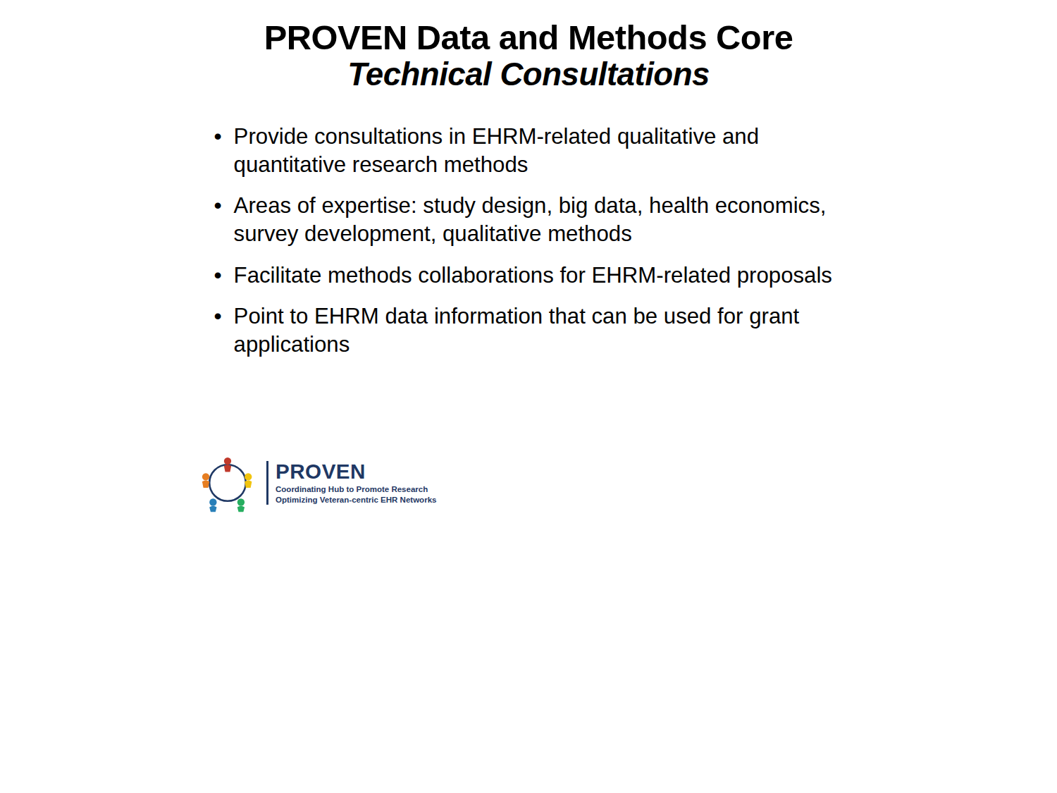PROVEN Data and Methods Core
Technical Consultations
Provide consultations in EHRM-related qualitative and quantitative research methods
Areas of expertise: study design, big data, health economics, survey development, qualitative methods
Facilitate methods collaborations for EHRM-related proposals
Point to EHRM data information that can be used for grant applications
PROVEN Coordinating Hub to Promote Research Optimizing Veteran-centric EHR Networks